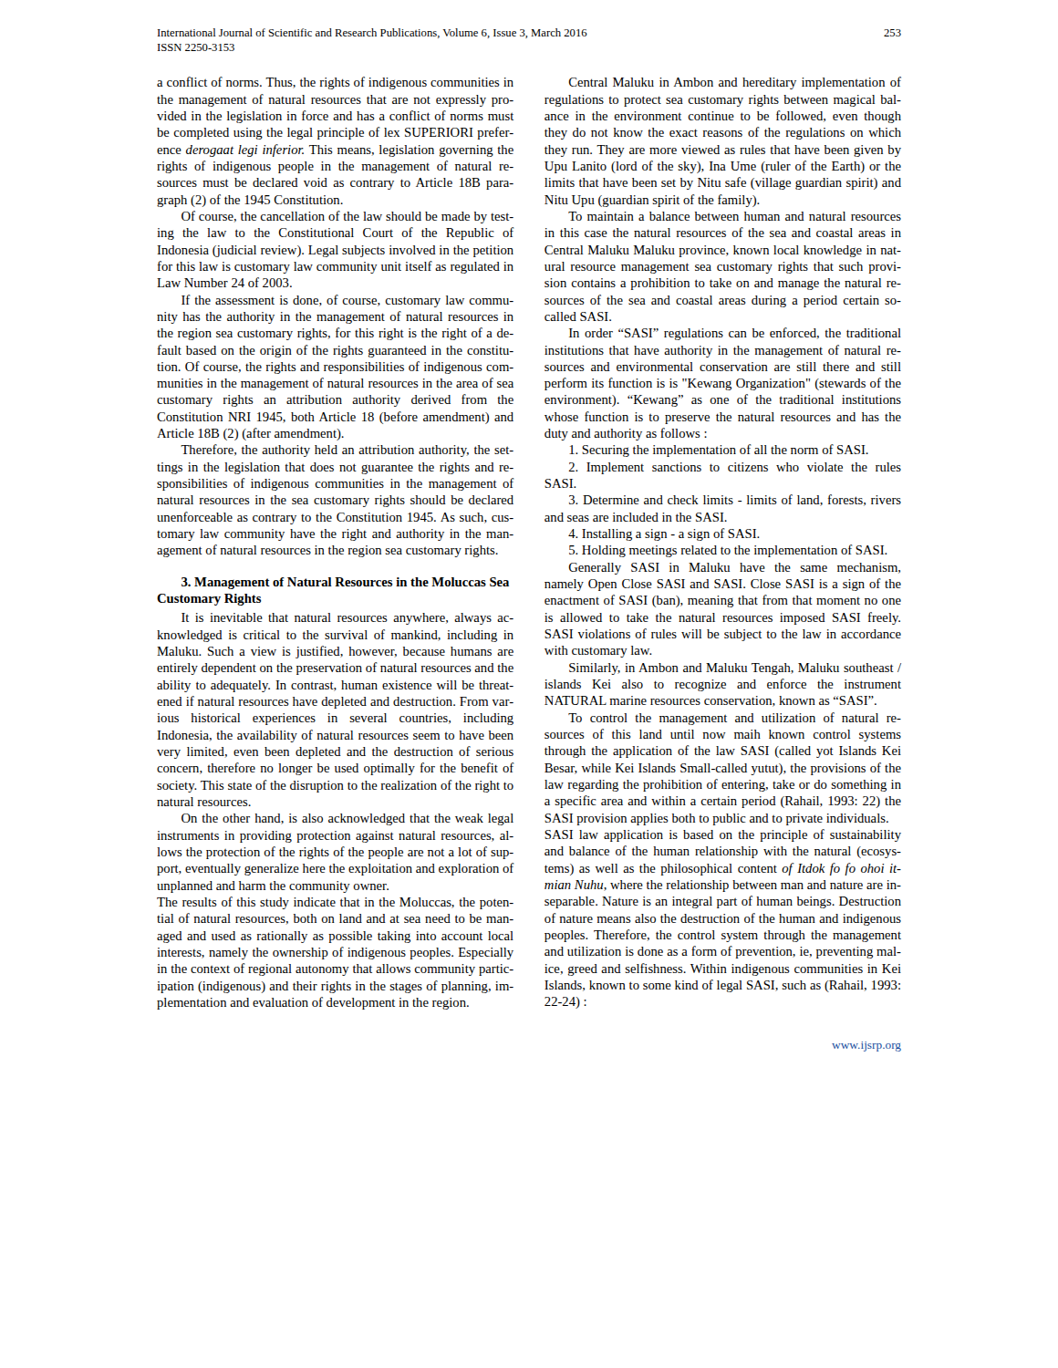International Journal of Scientific and Research Publications, Volume 6, Issue 3, March 2016
ISSN 2250-3153
253
a conflict of norms. Thus, the rights of indigenous communities in the management of natural resources that are not expressly provided in the legislation in force and has a conflict of norms must be completed using the legal principle of lex SUPERIORI preference derogaat legi inferior. This means, legislation governing the rights of indigenous people in the management of natural resources must be declared void as contrary to Article 18B paragraph (2) of the 1945 Constitution.
Of course, the cancellation of the law should be made by testing the law to the Constitutional Court of the Republic of Indonesia (judicial review). Legal subjects involved in the petition for this law is customary law community unit itself as regulated in Law Number 24 of 2003.
If the assessment is done, of course, customary law community has the authority in the management of natural resources in the region sea customary rights, for this right is the right of a default based on the origin of the rights guaranteed in the constitution. Of course, the rights and responsibilities of indigenous communities in the management of natural resources in the area of sea customary rights an attribution authority derived from the Constitution NRI 1945, both Article 18 (before amendment) and Article 18B (2) (after amendment).
Therefore, the authority held an attribution authority, the settings in the legislation that does not guarantee the rights and responsibilities of indigenous communities in the management of natural resources in the sea customary rights should be declared unenforceable as contrary to the Constitution 1945. As such, customary law community have the right and authority in the management of natural resources in the region sea customary rights.
3. Management of Natural Resources in the Moluccas Sea Customary Rights
It is inevitable that natural resources anywhere, always acknowledged is critical to the survival of mankind, including in Maluku. Such a view is justified, however, because humans are entirely dependent on the preservation of natural resources and the ability to adequately. In contrast, human existence will be threatened if natural resources have depleted and destruction. From various historical experiences in several countries, including Indonesia, the availability of natural resources seem to have been very limited, even been depleted and the destruction of serious concern, therefore no longer be used optimally for the benefit of society. This state of the disruption to the realization of the right to natural resources.
On the other hand, is also acknowledged that the weak legal instruments in providing protection against natural resources, allows the protection of the rights of the people are not a lot of support, eventually generalize here the exploitation and exploration of unplanned and harm the community owner.
The results of this study indicate that in the Moluccas, the potential of natural resources, both on land and at sea need to be managed and used as rationally as possible taking into account local interests, namely the ownership of indigenous peoples. Especially in the context of regional autonomy that allows community participation (indigenous) and their rights in the stages of planning, implementation and evaluation of development in the region.
Central Maluku in Ambon and hereditary implementation of regulations to protect sea customary rights between magical balance in the environment continue to be followed, even though they do not know the exact reasons of the regulations on which they run. They are more viewed as rules that have been given by Upu Lanito (lord of the sky), Ina Ume (ruler of the Earth) or the limits that have been set by Nitu safe (village guardian spirit) and Nitu Upu (guardian spirit of the family).
To maintain a balance between human and natural resources in this case the natural resources of the sea and coastal areas in Central Maluku Maluku province, known local knowledge in natural resource management sea customary rights that such provision contains a prohibition to take on and manage the natural resources of the sea and coastal areas during a period certain so-called SASI.
In order “SASI” regulations can be enforced, the traditional institutions that have authority in the management of natural resources and environmental conservation are still there and still perform its function is is "Kewang Organization" (stewards of the environment). “Kewang” as one of the traditional institutions whose function is to preserve the natural resources and has the duty and authority as follows :
1. Securing the implementation of all the norm of SASI.
2. Implement sanctions to citizens who violate the rules SASI.
3. Determine and check limits - limits of land, forests, rivers and seas are included in the SASI.
4. Installing a sign - a sign of SASI.
5. Holding meetings related to the implementation of SASI.
Generally SASI in Maluku have the same mechanism, namely Open Close SASI and SASI. Close SASI is a sign of the enactment of SASI (ban), meaning that from that moment no one is allowed to take the natural resources imposed SASI freely. SASI violations of rules will be subject to the law in accordance with customary law.
Similarly, in Ambon and Maluku Tengah, Maluku southeast / islands Kei also to recognize and enforce the instrument NATURAL marine resources conservation, known as “SASI”.
To control the management and utilization of natural resources of this land until now maih known control systems through the application of the law SASI (called yot Islands Kei Besar, while Kei Islands Small-called yutut), the provisions of the law regarding the prohibition of entering, take or do something in a specific area and within a certain period (Rahail, 1993: 22) the SASI provision applies both to public and to private individuals.
SASI law application is based on the principle of sustainability and balance of the human relationship with the natural (ecosystems) as well as the philosophical content of Itdok fo fo ohoi itmian Nuhu, where the relationship between man and nature are inseparable. Nature is an integral part of human beings. Destruction of nature means also the destruction of the human and indigenous peoples. Therefore, the control system through the management and utilization is done as a form of prevention, ie, preventing malice, greed and selfishness. Within indigenous communities in Kei Islands, known to some kind of legal SASI, such as (Rahail, 1993: 22-24) :
www.ijsrp.org